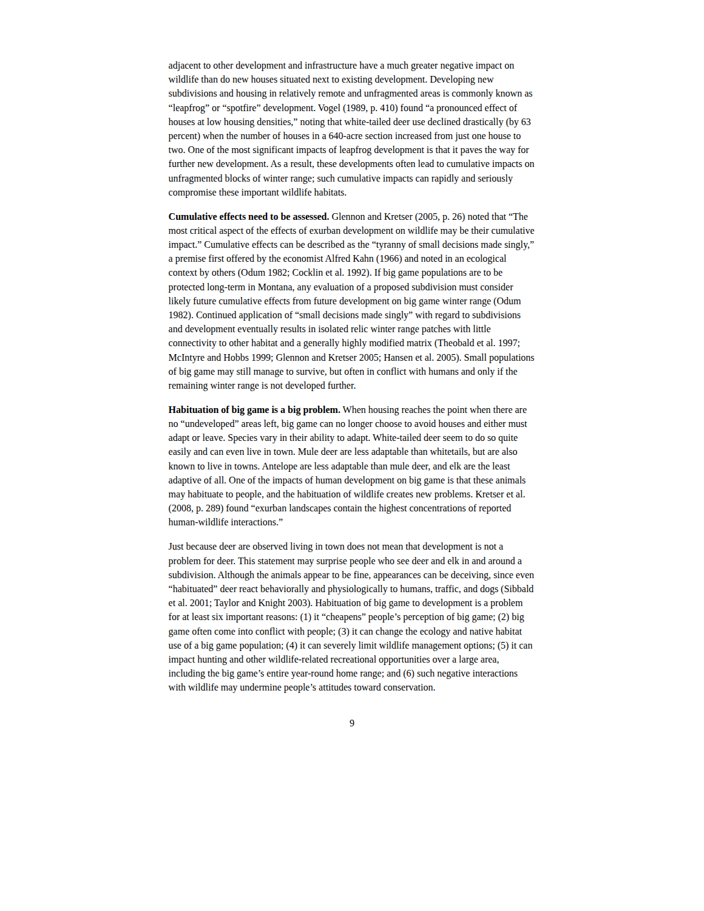adjacent to other development and infrastructure have a much greater negative impact on wildlife than do new houses situated next to existing development. Developing new subdivisions and housing in relatively remote and unfragmented areas is commonly known as “leapfrog” or “spotfire” development. Vogel (1989, p. 410) found “a pronounced effect of houses at low housing densities,” noting that white-tailed deer use declined drastically (by 63 percent) when the number of houses in a 640-acre section increased from just one house to two. One of the most significant impacts of leapfrog development is that it paves the way for further new development. As a result, these developments often lead to cumulative impacts on unfragmented blocks of winter range; such cumulative impacts can rapidly and seriously compromise these important wildlife habitats.
Cumulative effects need to be assessed. Glennon and Kretser (2005, p. 26) noted that “The most critical aspect of the effects of exurban development on wildlife may be their cumulative impact.” Cumulative effects can be described as the “tyranny of small decisions made singly,” a premise first offered by the economist Alfred Kahn (1966) and noted in an ecological context by others (Odum 1982; Cocklin et al. 1992). If big game populations are to be protected long-term in Montana, any evaluation of a proposed subdivision must consider likely future cumulative effects from future development on big game winter range (Odum 1982). Continued application of “small decisions made singly” with regard to subdivisions and development eventually results in isolated relic winter range patches with little connectivity to other habitat and a generally highly modified matrix (Theobald et al. 1997; McIntyre and Hobbs 1999; Glennon and Kretser 2005; Hansen et al. 2005). Small populations of big game may still manage to survive, but often in conflict with humans and only if the remaining winter range is not developed further.
Habituation of big game is a big problem. When housing reaches the point when there are no “undeveloped” areas left, big game can no longer choose to avoid houses and either must adapt or leave. Species vary in their ability to adapt. White-tailed deer seem to do so quite easily and can even live in town. Mule deer are less adaptable than whitetails, but are also known to live in towns. Antelope are less adaptable than mule deer, and elk are the least adaptive of all. One of the impacts of human development on big game is that these animals may habituate to people, and the habituation of wildlife creates new problems. Kretser et al. (2008, p. 289) found “exurban landscapes contain the highest concentrations of reported human-wildlife interactions.”
Just because deer are observed living in town does not mean that development is not a problem for deer. This statement may surprise people who see deer and elk in and around a subdivision. Although the animals appear to be fine, appearances can be deceiving, since even “habituated” deer react behaviorally and physiologically to humans, traffic, and dogs (Sibbald et al. 2001; Taylor and Knight 2003). Habituation of big game to development is a problem for at least six important reasons: (1) it “cheapens” people’s perception of big game; (2) big game often come into conflict with people; (3) it can change the ecology and native habitat use of a big game population; (4) it can severely limit wildlife management options; (5) it can impact hunting and other wildlife-related recreational opportunities over a large area, including the big game’s entire year-round home range; and (6) such negative interactions with wildlife may undermine people’s attitudes toward conservation.
9